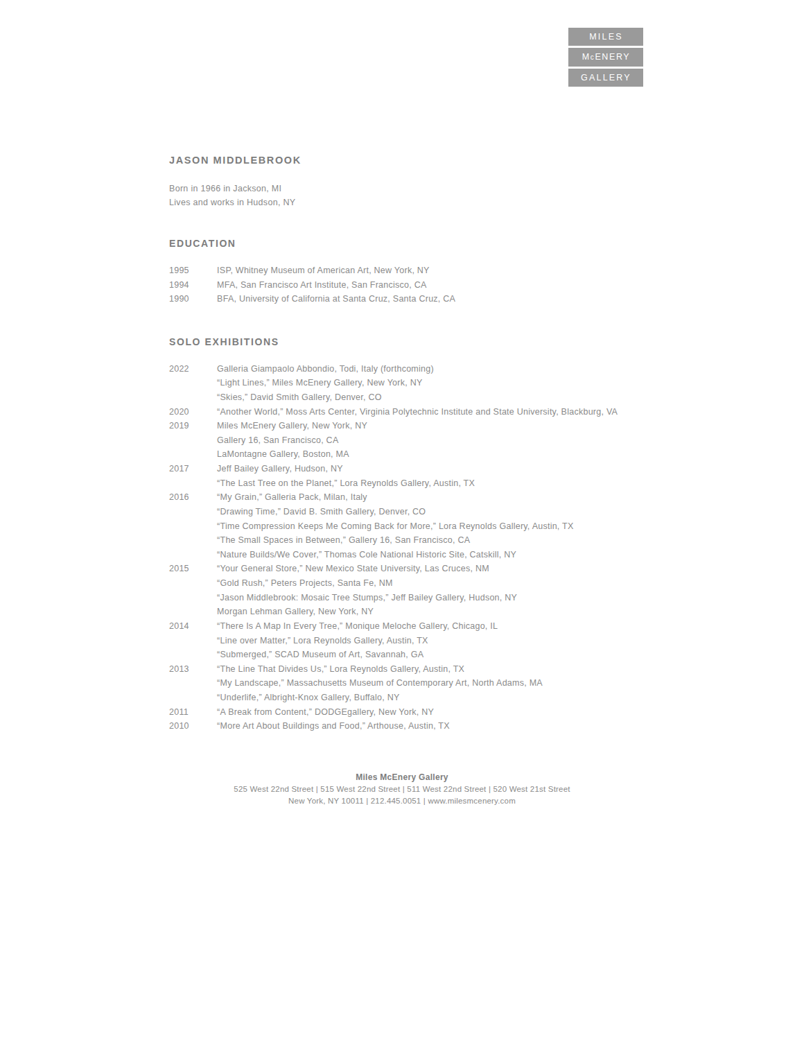MILES
Mc ENERY
GALLERY
JASON MIDDLEBROOK
Born in 1966 in Jackson, MI
Lives and works in Hudson, NY
EDUCATION
| 1995 | ISP, Whitney Museum of American Art, New York, NY |
| 1994 | MFA, San Francisco Art Institute, San Francisco, CA |
| 1990 | BFA, University of California at Santa Cruz, Santa Cruz, CA |
SOLO EXHIBITIONS
| 2022 | Galleria Giampaolo Abbondio, Todi, Italy (forthcoming) |
| | “Light Lines,” Miles McEnery Gallery, New York, NY |
| | “Skies,” David Smith Gallery, Denver, CO |
| 2020 | “Another World,” Moss Arts Center, Virginia Polytechnic Institute and State University, Blackburg, VA |
| 2019 | Miles McEnery Gallery, New York, NY |
| | Gallery 16, San Francisco, CA |
| | LaMontagne Gallery, Boston, MA |
| 2017 | Jeff Bailey Gallery, Hudson, NY |
| | “The Last Tree on the Planet,” Lora Reynolds Gallery, Austin, TX |
| 2016 | “My Grain,” Galleria Pack, Milan, Italy |
| | “Drawing Time,” David B. Smith Gallery, Denver, CO |
| | “Time Compression Keeps Me Coming Back for More,” Lora Reynolds Gallery, Austin, TX |
| | “The Small Spaces in Between,” Gallery 16, San Francisco, CA |
| | “Nature Builds/We Cover,” Thomas Cole National Historic Site, Catskill, NY |
| 2015 | “Your General Store,” New Mexico State University, Las Cruces, NM |
| | “Gold Rush,” Peters Projects, Santa Fe, NM |
| | “Jason Middlebrook: Mosaic Tree Stumps,” Jeff Bailey Gallery, Hudson, NY |
| | Morgan Lehman Gallery, New York, NY |
| 2014 | “There Is A Map In Every Tree,” Monique Meloche Gallery, Chicago, IL |
| | “Line over Matter,” Lora Reynolds Gallery, Austin, TX |
| | “Submerged,” SCAD Museum of Art, Savannah, GA |
| 2013 | “The Line That Divides Us,” Lora Reynolds Gallery, Austin, TX |
| | “My Landscape,” Massachusetts Museum of Contemporary Art, North Adams, MA |
| | “Underlife,” Albright-Knox Gallery, Buffalo, NY |
| 2011 | “A Break from Content,” DODGEgallery, New York, NY |
| 2010 | “More Art About Buildings and Food,” Arthouse, Austin, TX |
Miles McEnery Gallery
525 West 22nd Street | 515 West 22nd Street | 511 West 22nd Street | 520 West 21st Street
New York, NY 10011 | 212.445.0051 | www.milesmcenery.com